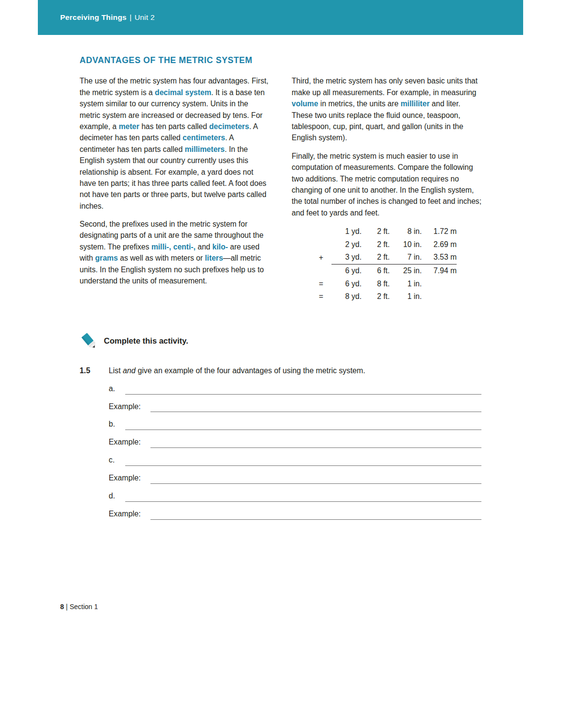Perceiving Things | Unit 2
Advantages of the Metric System
The use of the metric system has four advantages. First, the metric system is a decimal system. It is a base ten system similar to our currency system. Units in the metric system are increased or decreased by tens. For example, a meter has ten parts called decimeters. A decimeter has ten parts called centimeters. A centimeter has ten parts called millimeters. In the English system that our country currently uses this relationship is absent. For example, a yard does not have ten parts; it has three parts called feet. A foot does not have ten parts or three parts, but twelve parts called inches.
Second, the prefixes used in the metric system for designating parts of a unit are the same throughout the system. The prefixes milli-, centi-, and kilo- are used with grams as well as with meters or liters—all metric units. In the English system no such prefixes help us to understand the units of measurement.
Third, the metric system has only seven basic units that make up all measurements. For example, in measuring volume in metrics, the units are milliliter and liter. These two units replace the fluid ounce, teaspoon, tablespoon, cup, pint, quart, and gallon (units in the English system).
Finally, the metric system is much easier to use in computation of measurements. Compare the following two additions. The metric computation requires no changing of one unit to another. In the English system, the total number of inches is changed to feet and inches; and feet to yards and feet.
| | 1 yd. | 2 ft. | 8 in. | 1.72 m |
| | 2 yd. | 2 ft. | 10 in. | 2.69 m |
| + | 3 yd. | 2 ft. | 7 in. | 3.53 m |
| | 6 yd. | 6 ft. | 25 in. | 7.94 m |
| = | 6 yd. | 8 ft. | 1 in. | |
| = | 8 yd. | 2 ft. | 1 in. | |
Complete this activity.
1.5
List and give an example of the four advantages of using the metric system.
a.
Example:
b.
Example:
c.
Example:
d.
Example:
8|Section 1